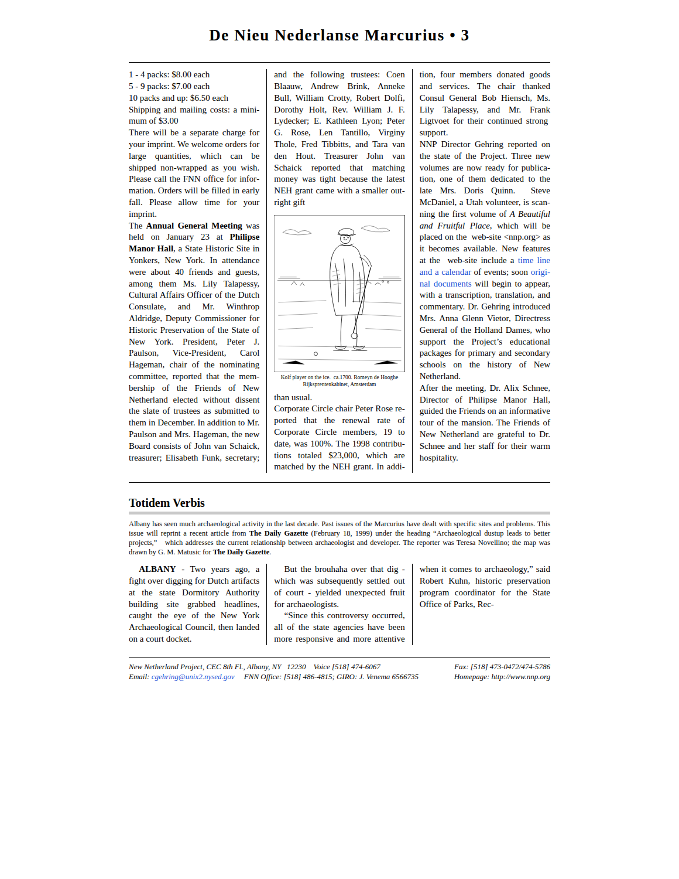De Nieu Nederlanse Marcurius • 3
1 - 4 packs: $8.00 each
5 - 9 packs: $7.00 each
10 packs and up: $6.50 each
Shipping and mailing costs: a minimum of $3.00
There will be a separate charge for your imprint. We welcome orders for large quantities, which can be shipped non-wrapped as you wish. Please call the FNN office for information. Orders will be filled in early fall. Please allow time for your imprint.
The Annual General Meeting was held on January 23 at Philipse Manor Hall, a State Historic Site in Yonkers, New York. In attendance were about 40 friends and guests, among them Ms. Lily Talapessy, Cultural Affairs Officer of the Dutch Consulate, and Mr. Winthrop Aldridge, Deputy Commissioner for Historic Preservation of the State of New York. President, Peter J. Paulson, Vice-President, Carol Hageman, chair of the nominating committee, reported that the membership of the Friends of New Netherland elected without dissent the slate of trustees as submitted to them in December. In addition to Mr. Paulson and Mrs. Hageman, the new Board consists of John van Schaick, treasurer; Elisabeth Funk, secretary; and the following trustees: Coen Blaauw, Andrew Brink, Anneke Bull, William Crotty, Robert Dolfi, Dorothy Holt, Rev. William J. F. Lydecker; E. Kathleen Lyon; Peter G. Rose, Len Tantillo, Virginy Thole, Fred Tibbitts, and Tara van den Hout. Treasurer John van Schaick reported that matching money was tight because the latest NEH grant came with a smaller outright gift
Kolf player on the ice. ca.1700. Romeyn de Hooghe
Rijksprentenkabinet, Amsterdam
than usual.
Corporate Circle chair Peter Rose reported that the renewal rate of Corporate Circle members, 19 to date, was 100%. The 1998 contributions totaled $23,000, which are matched by the NEH grant. In addition, four members donated goods and services. The chair thanked Consul General Bob Hiensch, Ms. Lily Talapessy, and Mr. Frank Ligtvoet for their continued strong support.
NNP Director Gehring reported on the state of the Project. Three new volumes are now ready for publication, one of them dedicated to the late Mrs. Doris Quinn. Steve McDaniel, a Utah volunteer, is scanning the first volume of A Beautiful and Fruitful Place, which will be placed on the web-site <nnp.org> as it becomes available. New features at the web-site include a time line and a calendar of events; soon original documents will begin to appear, with a transcription, translation, and commentary. Dr. Gehring introduced Mrs. Anna Glenn Vietor, Directress General of the Holland Dames, who support the Project’s educational packages for primary and secondary schools on the history of New Netherland.
After the meeting, Dr. Alix Schnee, Director of Philipse Manor Hall, guided the Friends on an informative tour of the mansion. The Friends of New Netherland are grateful to Dr. Schnee and her staff for their warm hospitality.
Totidem Verbis
Albany has seen much archaeological activity in the last decade. Past issues of the Marcurius have dealt with specific sites and problems. This issue will reprint a recent article from The Daily Gazette (February 18, 1999) under the heading “Archaeological dustup leads to better projects,” which addresses the current relationship between archaeologist and developer. The reporter was Teresa Novellino; the map was drawn by G. M. Matusic for The Daily Gazette.
ALBANY - Two years ago, a fight over digging for Dutch artifacts at the state Dormitory Authority building site grabbed headlines, caught the eye of the New York Archaeological Council, then landed on a court docket.
But the brouhaha over that dig - which was subsequently settled out of court - yielded unexpected fruit for archaeologists.
“Since this controversy occurred, all of the state agencies have been more responsive and more attentive when it comes to archaeology,” said Robert Kuhn, historic preservation program coordinator for the State Office of Parks, Rec-
New Netherland Project, CEC 8th Fl., Albany, NY 12230 Voice [518] 474-6067
Fax: [518] 473-0472/474-5786
Email: cgehring@unix2.nysed.gov FNN Office: [518] 486-4815; GIRO: J. Venema 6566735
Homepage: http://www.nnp.org